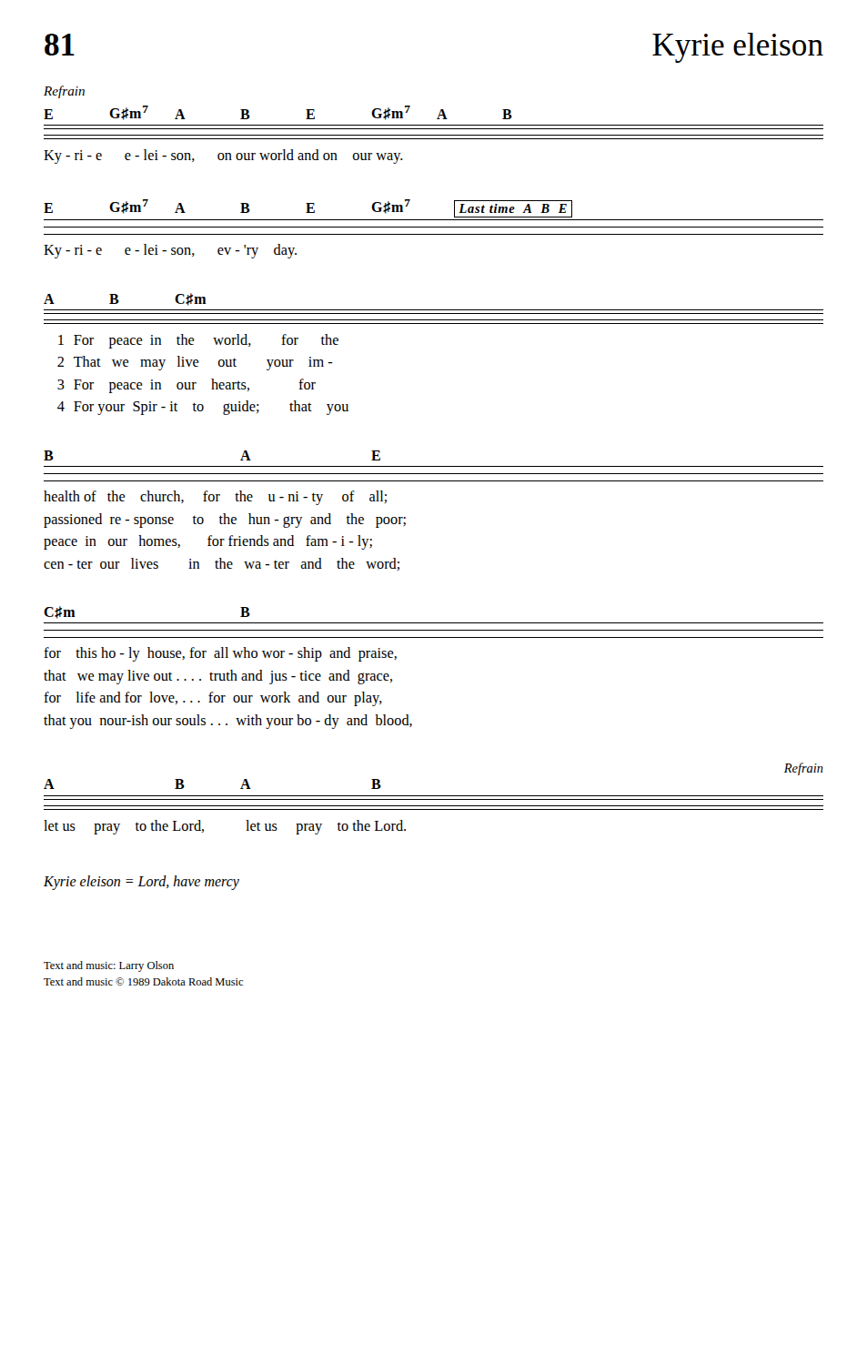81
Kyrie eleison
Refrain
EG♯m7 ABEG♯m7 AB
Ky - ri - e e - lei - son, on our world and on our way.
EG♯m7 ABEG♯m7 Last time A B E
Ky - ri - e e - lei - son, ev - 'ry day.
ABC♯m
1 For peace in the world, for the
2 That we may live out your im -
3 For peace in our hearts, for
4 For your Spir - it to guide; that you
B A E
health of the church, for the u - ni - ty of all;
passioned re - sponse to the hun - gry and the poor;
peace in our homes, for friends and fam - i - ly;
cen - ter our lives in the wa - ter and the word;
C♯m B
for this ho - ly house, for all who wor - ship and praise,
that we may live out . . . . truth and jus - tice and grace,
for life and for love, . . . for our work and our play,
that you nour-ish our souls . . . with your bo - dy and blood,
Refrain
A BA B
let us pray to the Lord, let us pray to the Lord.
Kyrie eleison = Lord, have mercy
Text and music: Larry Olson
Text and music © 1989 Dakota Road Music